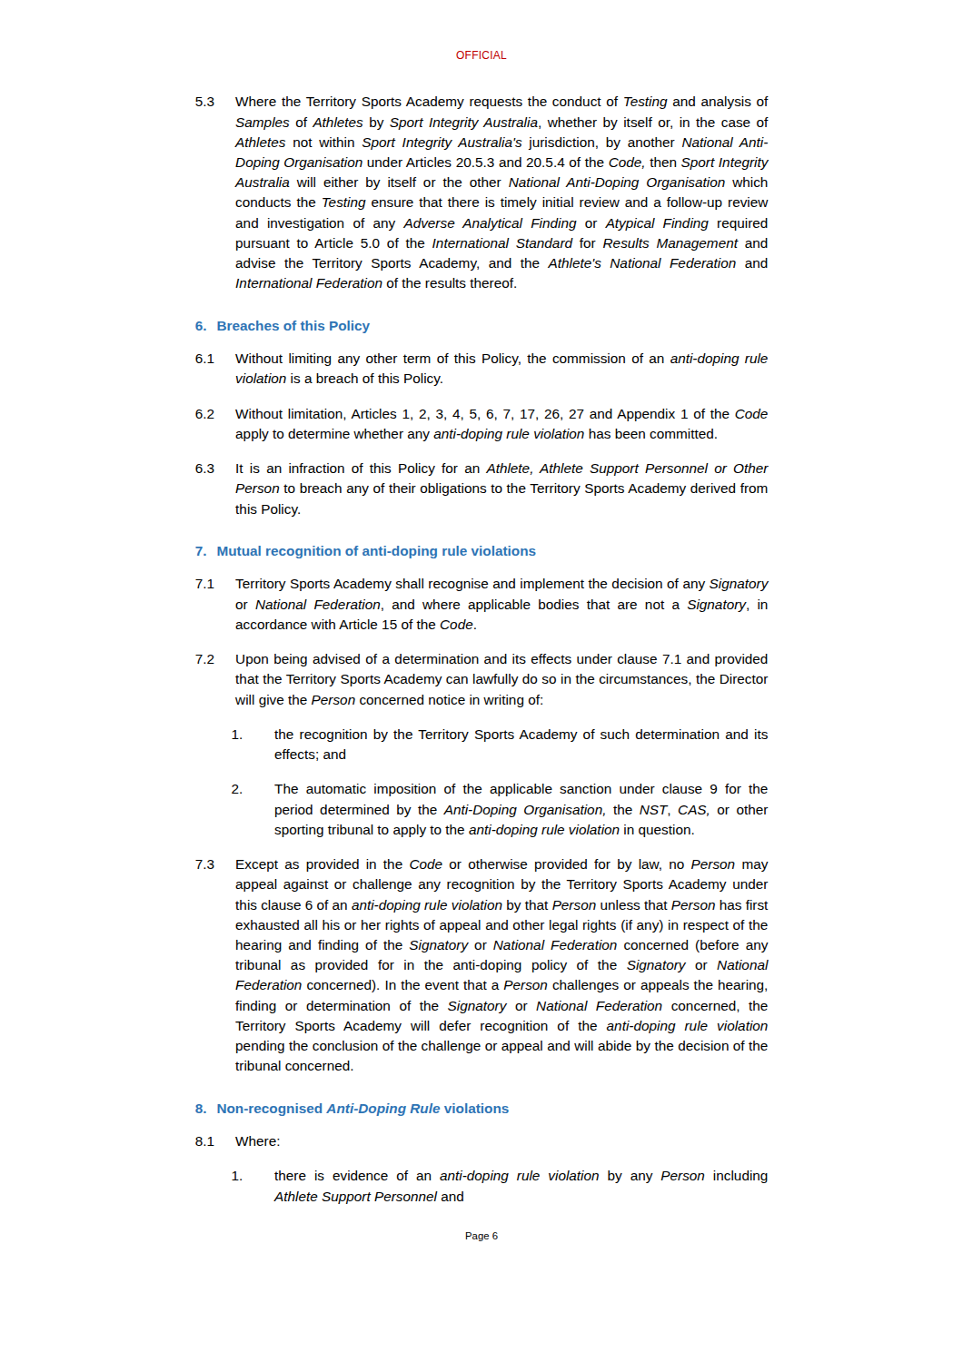OFFICIAL
5.3
Where the Territory Sports Academy requests the conduct of Testing and analysis of Samples of Athletes by Sport Integrity Australia, whether by itself or, in the case of Athletes not within Sport Integrity Australia's jurisdiction, by another National Anti-Doping Organisation under Articles 20.5.3 and 20.5.4 of the Code, then Sport Integrity Australia will either by itself or the other National Anti-Doping Organisation which conducts the Testing ensure that there is timely initial review and a follow-up review and investigation of any Adverse Analytical Finding or Atypical Finding required pursuant to Article 5.0 of the International Standard for Results Management and advise the Territory Sports Academy, and the Athlete's National Federation and International Federation of the results thereof.
6. Breaches of this Policy
6.1
Without limiting any other term of this Policy, the commission of an anti-doping rule violation is a breach of this Policy.
6.2
Without limitation, Articles 1, 2, 3, 4, 5, 6, 7, 17, 26, 27 and Appendix 1 of the Code apply to determine whether any anti-doping rule violation has been committed.
6.3
It is an infraction of this Policy for an Athlete, Athlete Support Personnel or Other Person to breach any of their obligations to the Territory Sports Academy derived from this Policy.
7. Mutual recognition of anti-doping rule violations
7.1
Territory Sports Academy shall recognise and implement the decision of any Signatory or National Federation, and where applicable bodies that are not a Signatory, in accordance with Article 15 of the Code.
7.2
Upon being advised of a determination and its effects under clause 7.1 and provided that the Territory Sports Academy can lawfully do so in the circumstances, the Director will give the Person concerned notice in writing of:
1.
the recognition by the Territory Sports Academy of such determination and its effects; and
2.
The automatic imposition of the applicable sanction under clause 9 for the period determined by the Anti-Doping Organisation, the NST, CAS, or other sporting tribunal to apply to the anti-doping rule violation in question.
7.3
Except as provided in the Code or otherwise provided for by law, no Person may appeal against or challenge any recognition by the Territory Sports Academy under this clause 6 of an anti-doping rule violation by that Person unless that Person has first exhausted all his or her rights of appeal and other legal rights (if any) in respect of the hearing and finding of the Signatory or National Federation concerned (before any tribunal as provided for in the anti-doping policy of the Signatory or National Federation concerned). In the event that a Person challenges or appeals the hearing, finding or determination of the Signatory or National Federation concerned, the Territory Sports Academy will defer recognition of the anti-doping rule violation pending the conclusion of the challenge or appeal and will abide by the decision of the tribunal concerned.
8. Non-recognised Anti-Doping Rule violations
8.1
Where:
1.
there is evidence of an anti-doping rule violation by any Person including Athlete Support Personnel and
Page 6